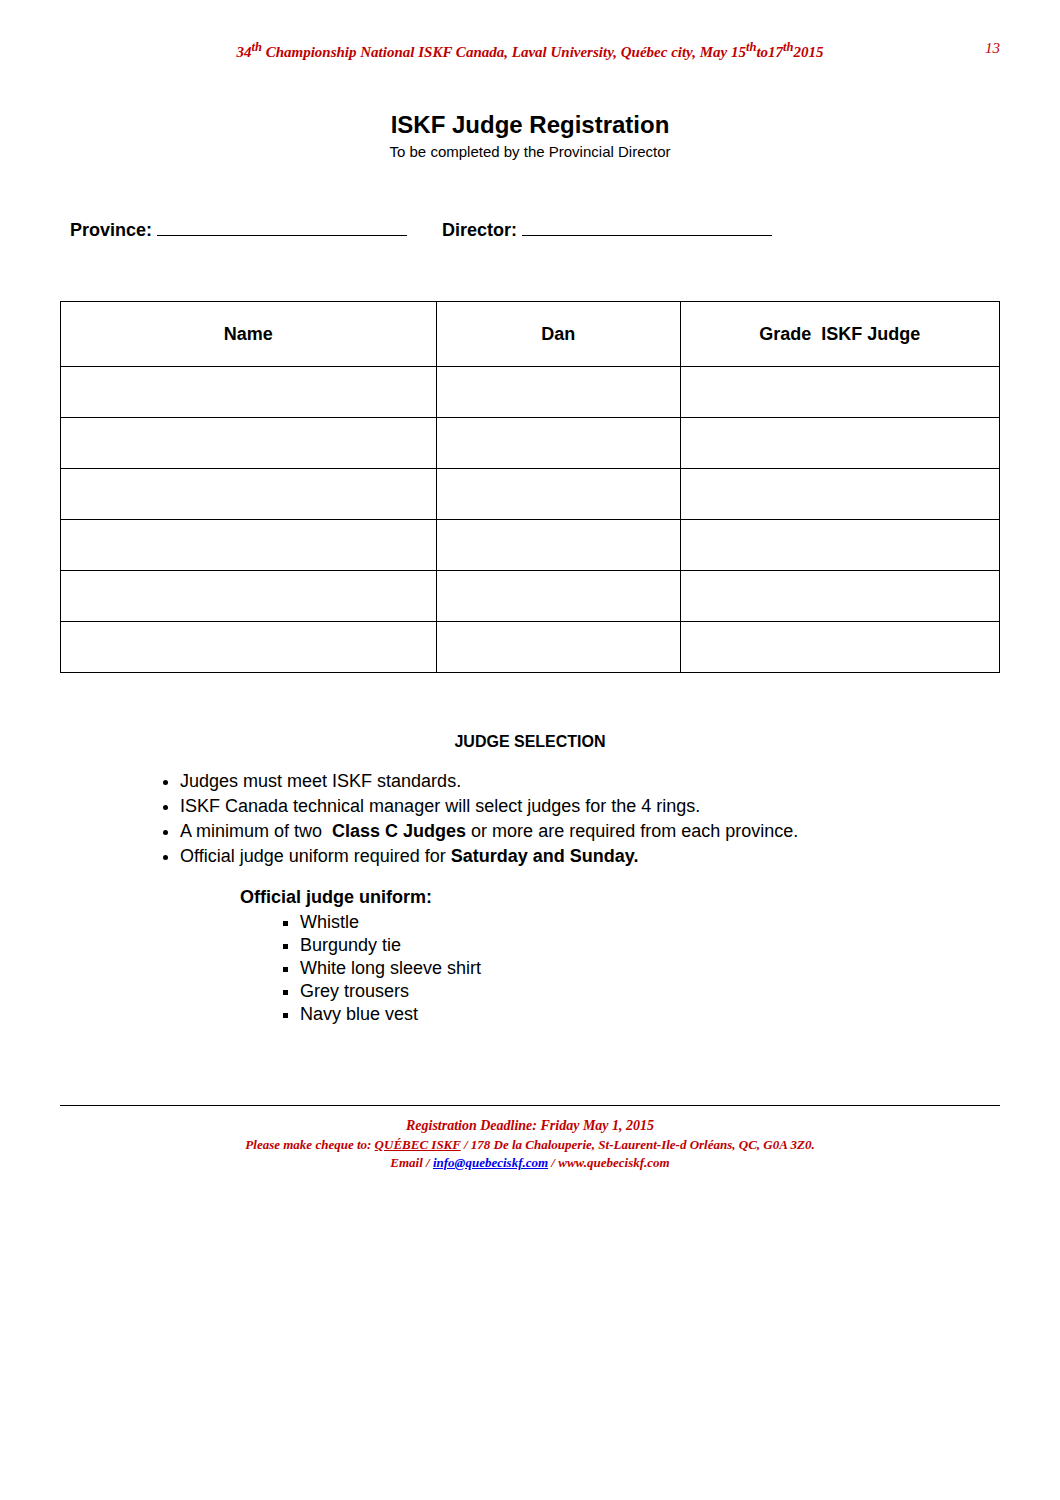34th Championship National ISKF Canada, Laval University, Québec city, May 15thto17th2015 13
ISKF Judge Registration
To be completed by the Provincial Director
Province: Director:
| Name | Dan | Grade ISKF Judge |
| --- | --- | --- |
JUDGE SELECTION
Judges must meet ISKF standards.
ISKF Canada technical manager will select judges for the 4 rings.
A minimum of two Class C Judges or more are required from each province.
Official judge uniform required for Saturday and Sunday.
Official judge uniform:
Whistle
Burgundy tie
White long sleeve shirt
Grey trousers
Navy blue vest
Registration Deadline: Friday May 1, 2015
Please make cheque to: QUÉBEC ISKF / 178 De la Chalouperie, St-Laurent-Ile-d Orléans, QC, G0A 3Z0.
Email / info@quebeciskf.com / www.quebeciskf.com